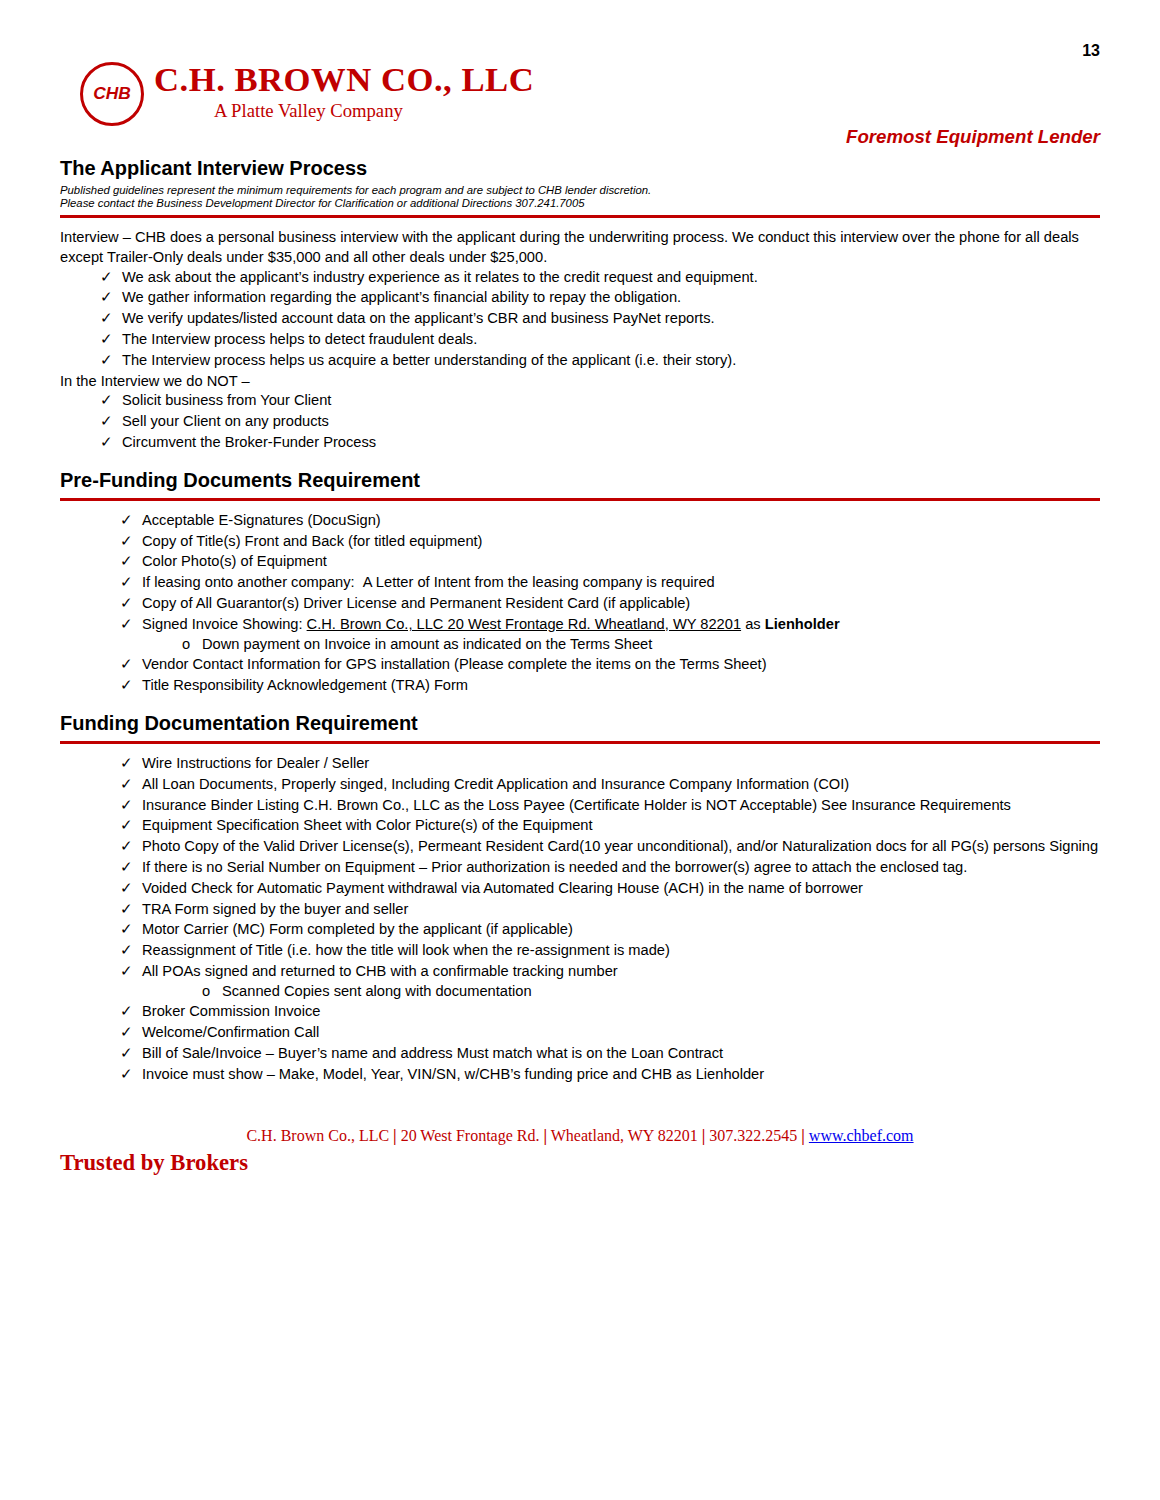13
CHB
C.H. BROWN CO., LLC
A Platte Valley Company
Foremost Equipment Lender
The Applicant Interview Process
Published guidelines represent the minimum requirements for each program and are subject to CHB lender discretion.
Please contact the Business Development Director for Clarification or additional Directions 307.241.7005
Interview – CHB does a personal business interview with the applicant during the underwriting process. We conduct this interview over the phone for all deals except Trailer-Only deals under $35,000 and all other deals under $25,000.
We ask about the applicant’s industry experience as it relates to the credit request and equipment.
We gather information regarding the applicant’s financial ability to repay the obligation.
We verify updates/listed account data on the applicant’s CBR and business PayNet reports.
The Interview process helps to detect fraudulent deals.
The Interview process helps us acquire a better understanding of the applicant (i.e. their story).
In the Interview we do NOT –
Solicit business from Your Client
Sell your Client on any products
Circumvent the Broker-Funder Process
Pre-Funding Documents Requirement
Acceptable E-Signatures (DocuSign)
Copy of Title(s) Front and Back (for titled equipment)
Color Photo(s) of Equipment
If leasing onto another company: A Letter of Intent from the leasing company is required
Copy of All Guarantor(s) Driver License and Permanent Resident Card (if applicable)
Signed Invoice Showing: C.H. Brown Co., LLC 20 West Frontage Rd. Wheatland, WY 82201 as Lienholder
Down payment on Invoice in amount as indicated on the Terms Sheet
Vendor Contact Information for GPS installation (Please complete the items on the Terms Sheet)
Title Responsibility Acknowledgement (TRA) Form
Funding Documentation Requirement
Wire Instructions for Dealer / Seller
All Loan Documents, Properly singed, Including Credit Application and Insurance Company Information (COI)
Insurance Binder Listing C.H. Brown Co., LLC as the Loss Payee (Certificate Holder is NOT Acceptable) See Insurance Requirements
Equipment Specification Sheet with Color Picture(s) of the Equipment
Photo Copy of the Valid Driver License(s), Permeant Resident Card(10 year unconditional), and/or Naturalization docs for all PG(s) persons Signing
If there is no Serial Number on Equipment – Prior authorization is needed and the borrower(s) agree to attach the enclosed tag.
Voided Check for Automatic Payment withdrawal via Automated Clearing House (ACH) in the name of borrower
TRA Form signed by the buyer and seller
Motor Carrier (MC) Form completed by the applicant (if applicable)
Reassignment of Title (i.e. how the title will look when the re-assignment is made)
All POAs signed and returned to CHB with a confirmable tracking number
Scanned Copies sent along with documentation
Broker Commission Invoice
Welcome/Confirmation Call
Bill of Sale/Invoice – Buyer’s name and address Must match what is on the Loan Contract
Invoice must show – Make, Model, Year, VIN/SN, w/CHB’s funding price and CHB as Lienholder
C.H. Brown Co., LLC | 20 West Frontage Rd. | Wheatland, WY 82201 | 307.322.2545 | www.chbef.com
Trusted by Brokers